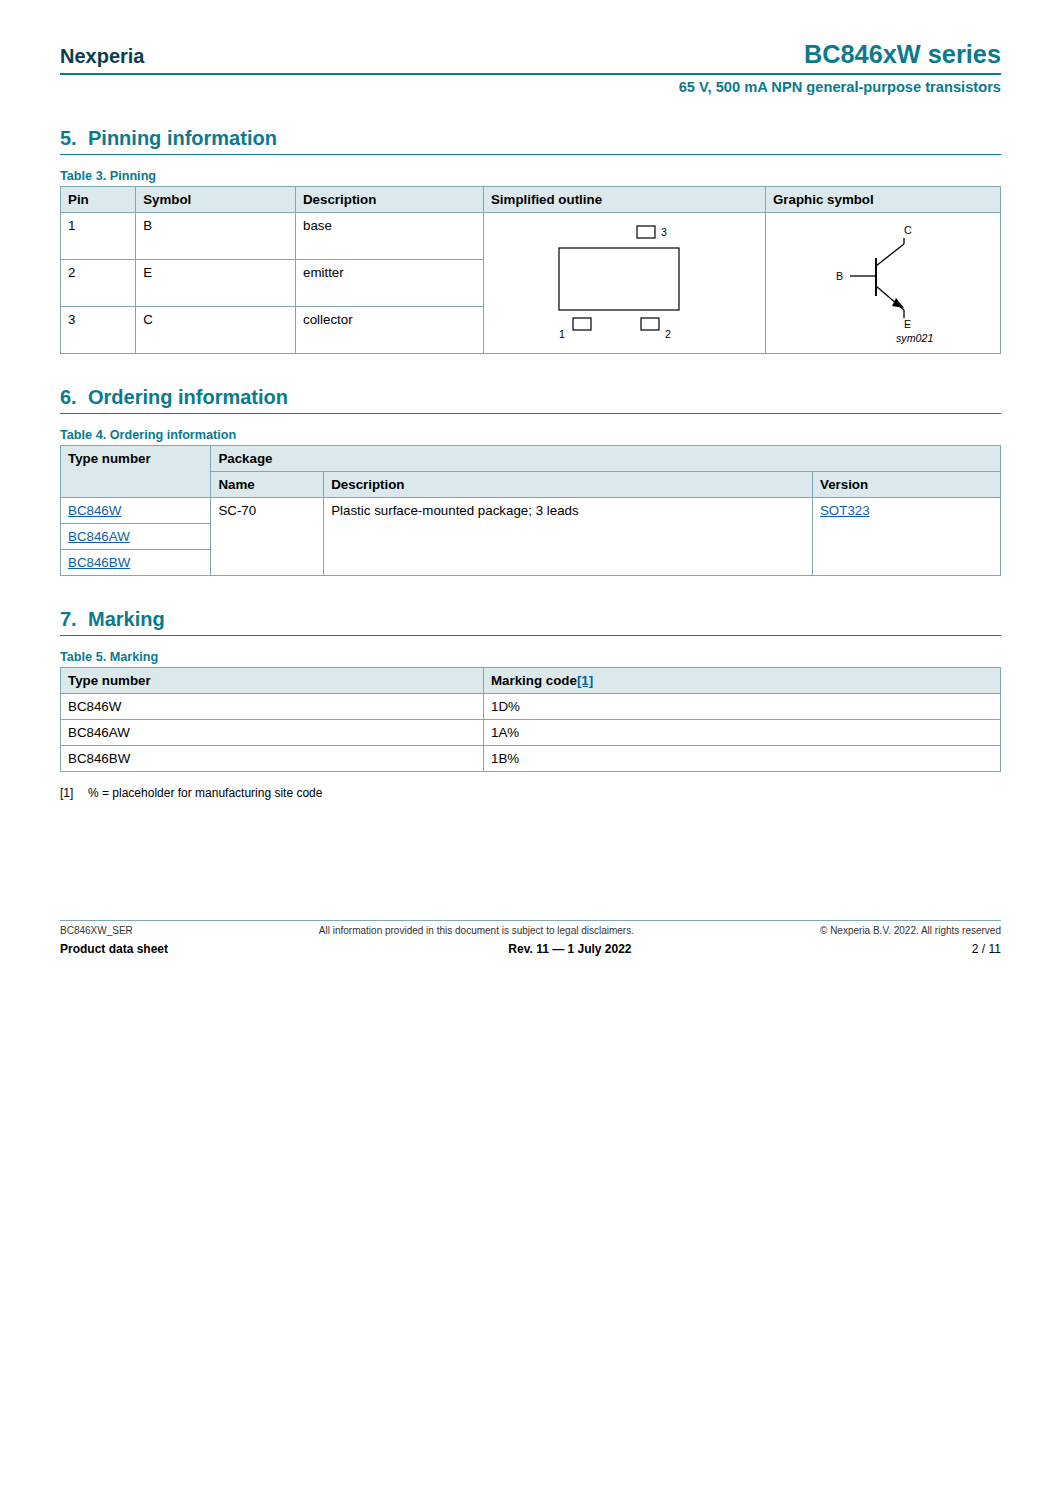Nexperia
BC846xW series
65 V, 500 mA NPN general-purpose transistors
5. Pinning information
Table 3. Pinning
| Pin | Symbol | Description | Simplified outline | Graphic symbol |
| --- | --- | --- | --- | --- |
| 1 | B | base | 3 1 2 | C B E sym021 |
| 2 | E | emitter |
| 3 | C | collector |
6. Ordering information
Table 4. Ordering information
| Type number | Package |
| --- | --- |
| Name | Description | Version |
| BC846W | SC-70 | Plastic surface-mounted package; 3 leads | SOT323 |
| BC846AW |
| BC846BW |
7. Marking
Table 5. Marking
| Type number | Marking code [1] |
| --- | --- |
| BC846W | 1D% |
| BC846AW | 1A% |
| BC846BW | 1B% |
[1]% = placeholder for manufacturing site code
BC846XW_SER
All information provided in this document is subject to legal disclaimers.
© Nexperia B.V. 2022. All rights reserved
Product data sheet
Rev. 11 — 1 July 2022
2 / 11